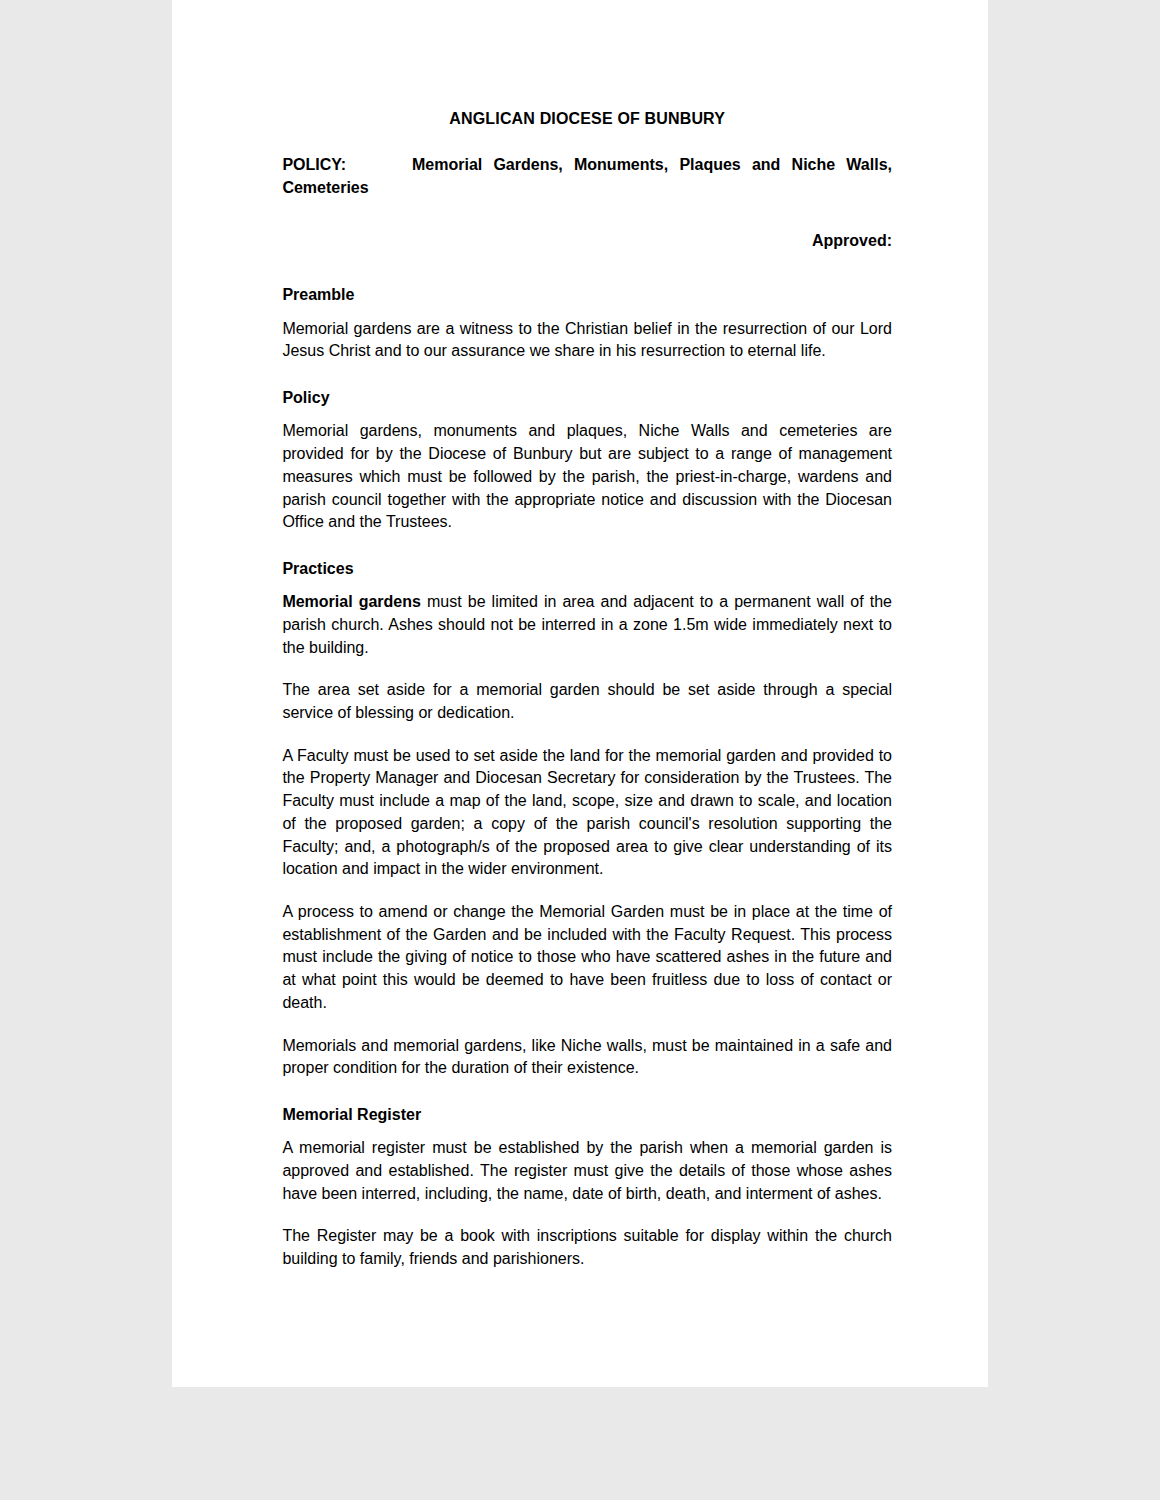ANGLICAN DIOCESE OF BUNBURY
POLICY: Memorial Gardens, Monuments, Plaques and Niche Walls, Cemeteries
Approved:
Preamble
Memorial gardens are a witness to the Christian belief in the resurrection of our Lord Jesus Christ and to our assurance we share in his resurrection to eternal life.
Policy
Memorial gardens, monuments and plaques, Niche Walls and cemeteries are provided for by the Diocese of Bunbury but are subject to a range of management measures which must be followed by the parish, the priest-in-charge, wardens and parish council together with the appropriate notice and discussion with the Diocesan Office and the Trustees.
Practices
Memorial gardens must be limited in area and adjacent to a permanent wall of the parish church. Ashes should not be interred in a zone 1.5m wide immediately next to the building.
The area set aside for a memorial garden should be set aside through a special service of blessing or dedication.
A Faculty must be used to set aside the land for the memorial garden and provided to the Property Manager and Diocesan Secretary for consideration by the Trustees. The Faculty must include a map of the land, scope, size and drawn to scale, and location of the proposed garden; a copy of the parish council's resolution supporting the Faculty; and, a photograph/s of the proposed area to give clear understanding of its location and impact in the wider environment.
A process to amend or change the Memorial Garden must be in place at the time of establishment of the Garden and be included with the Faculty Request. This process must include the giving of notice to those who have scattered ashes in the future and at what point this would be deemed to have been fruitless due to loss of contact or death.
Memorials and memorial gardens, like Niche walls, must be maintained in a safe and proper condition for the duration of their existence.
Memorial Register
A memorial register must be established by the parish when a memorial garden is approved and established. The register must give the details of those whose ashes have been interred, including, the name, date of birth, death, and interment of ashes.
The Register may be a book with inscriptions suitable for display within the church building to family, friends and parishioners.